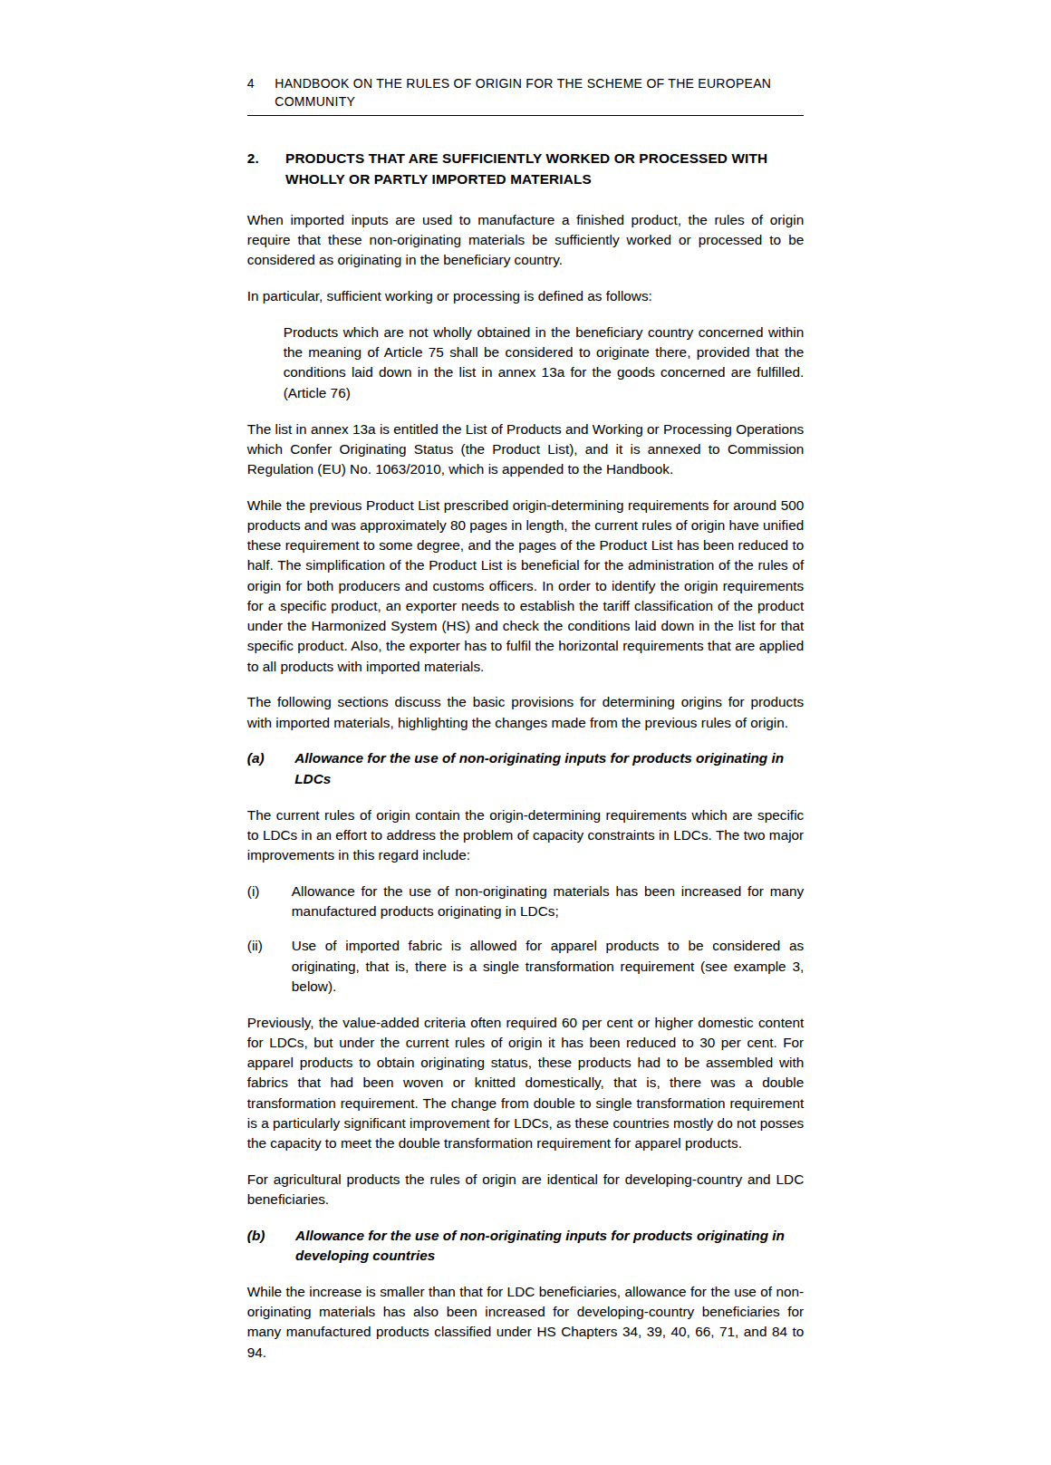4 Handbook on the rules of origin for the scheme of the European Community
2. Products that are sufficiently worked or processed with wholly or partly imported materials
When imported inputs are used to manufacture a finished product, the rules of origin require that these non-originating materials be sufficiently worked or processed to be considered as originating in the beneficiary country.
In particular, sufficient working or processing is defined as follows:
Products which are not wholly obtained in the beneficiary country concerned within the meaning of Article 75 shall be considered to originate there, provided that the conditions laid down in the list in annex 13a for the goods concerned are fulfilled. (Article 76)
The list in annex 13a is entitled the List of Products and Working or Processing Operations which Confer Originating Status (the Product List), and it is annexed to Commission Regulation (EU) No. 1063/2010, which is appended to the Handbook.
While the previous Product List prescribed origin-determining requirements for around 500 products and was approximately 80 pages in length, the current rules of origin have unified these requirement to some degree, and the pages of the Product List has been reduced to half. The simplification of the Product List is beneficial for the administration of the rules of origin for both producers and customs officers. In order to identify the origin requirements for a specific product, an exporter needs to establish the tariff classification of the product under the Harmonized System (HS) and check the conditions laid down in the list for that specific product. Also, the exporter has to fulfil the horizontal requirements that are applied to all products with imported materials.
The following sections discuss the basic provisions for determining origins for products with imported materials, highlighting the changes made from the previous rules of origin.
(a) Allowance for the use of non-originating inputs for products originating in LDCs
The current rules of origin contain the origin-determining requirements which are specific to LDCs in an effort to address the problem of capacity constraints in LDCs. The two major improvements in this regard include:
(i) Allowance for the use of non-originating materials has been increased for many manufactured products originating in LDCs;
(ii) Use of imported fabric is allowed for apparel products to be considered as originating, that is, there is a single transformation requirement (see example 3, below).
Previously, the value-added criteria often required 60 per cent or higher domestic content for LDCs, but under the current rules of origin it has been reduced to 30 per cent. For apparel products to obtain originating status, these products had to be assembled with fabrics that had been woven or knitted domestically, that is, there was a double transformation requirement. The change from double to single transformation requirement is a particularly significant improvement for LDCs, as these countries mostly do not posses the capacity to meet the double transformation requirement for apparel products.
For agricultural products the rules of origin are identical for developing-country and LDC beneficiaries.
(b) Allowance for the use of non-originating inputs for products originating in developing countries
While the increase is smaller than that for LDC beneficiaries, allowance for the use of non-originating materials has also been increased for developing-country beneficiaries for many manufactured products classified under HS Chapters 34, 39, 40, 66, 71, and 84 to 94.